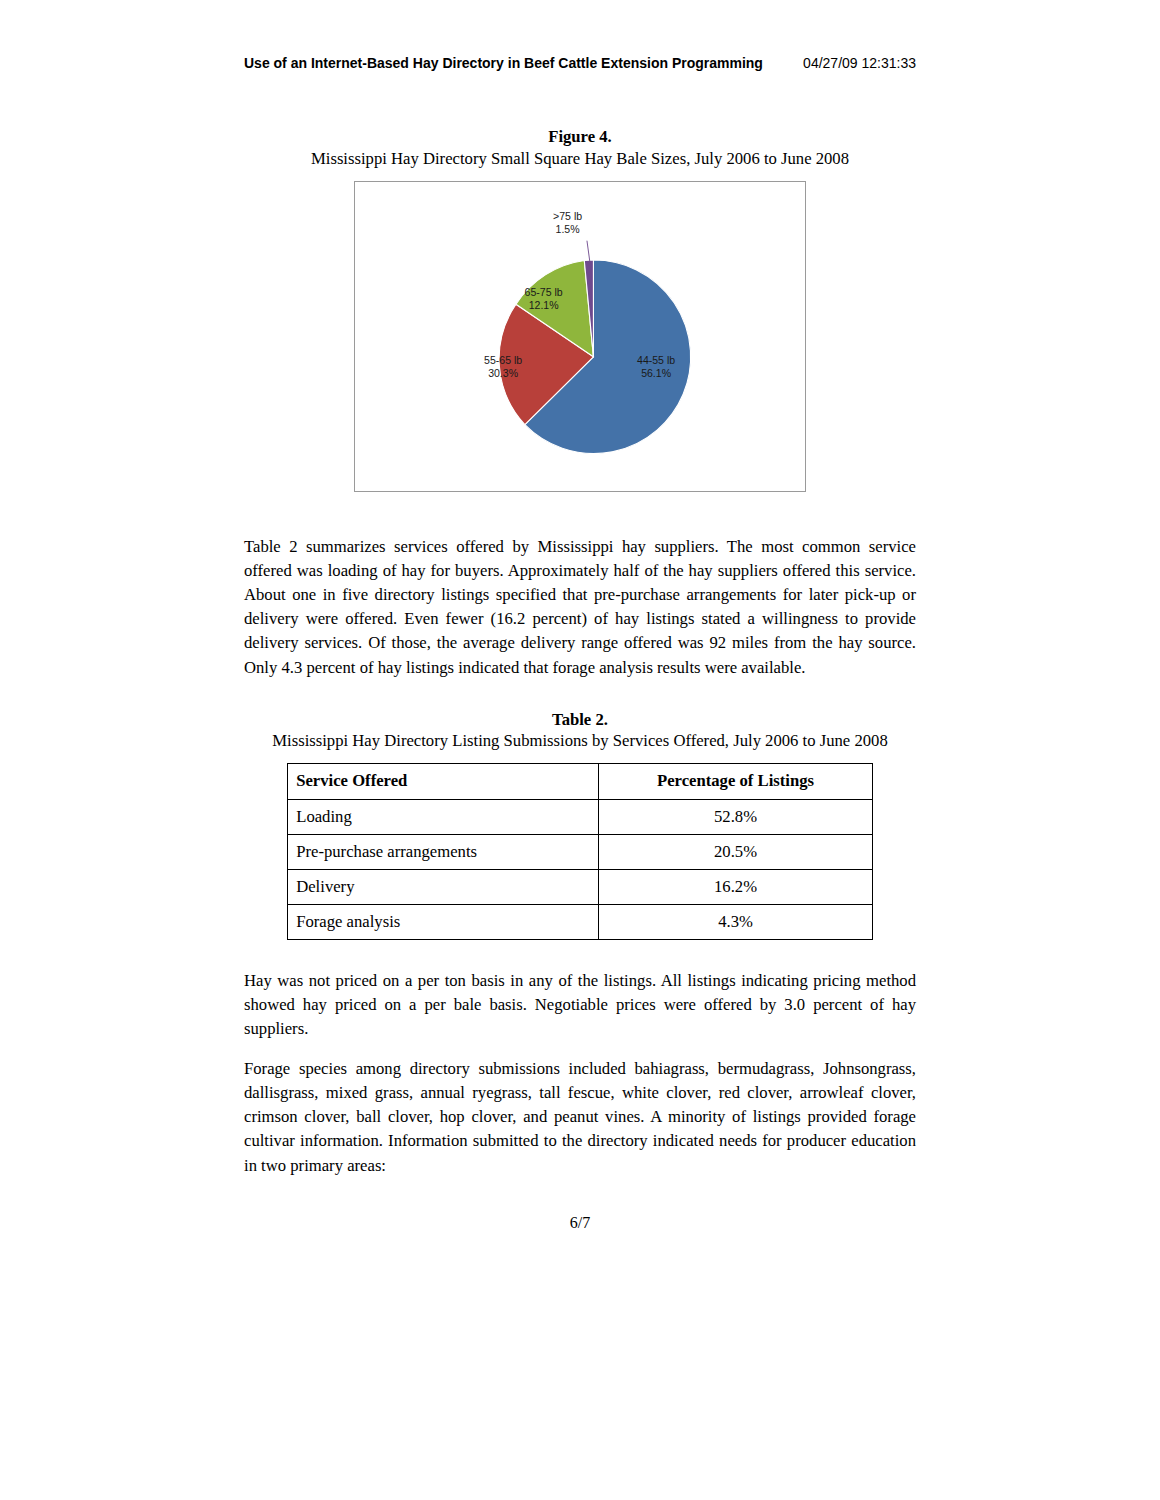Use of an Internet-Based Hay Directory in Beef Cattle Extension Programming 04/27/09 12:31:33
Figure 4. Mississippi Hay Directory Small Square Hay Bale Sizes, July 2006 to June 2008
>75 lb 1.5% 65-75 lb 12.1% 55-65 lb 30.3% 44-55 lb 56.1%
Table 2 summarizes services offered by Mississippi hay suppliers. The most common service offered was loading of hay for buyers. Approximately half of the hay suppliers offered this service. About one in five directory listings specified that pre-purchase arrangements for later pick-up or delivery were offered. Even fewer (16.2 percent) of hay listings stated a willingness to provide delivery services. Of those, the average delivery range offered was 92 miles from the hay source. Only 4.3 percent of hay listings indicated that forage analysis results were available.
Table 2. Mississippi Hay Directory Listing Submissions by Services Offered, July 2006 to June 2008
| Service Offered | Percentage of Listings |
| --- | --- |
| Loading | 52.8% |
| Pre-purchase arrangements | 20.5% |
| Delivery | 16.2% |
| Forage analysis | 4.3% |
Hay was not priced on a per ton basis in any of the listings. All listings indicating pricing method showed hay priced on a per bale basis. Negotiable prices were offered by 3.0 percent of hay suppliers.
Forage species among directory submissions included bahiagrass, bermudagrass, Johnsongrass, dallisgrass, mixed grass, annual ryegrass, tall fescue, white clover, red clover, arrowleaf clover, crimson clover, ball clover, hop clover, and peanut vines. A minority of listings provided forage cultivar information. Information submitted to the directory indicated needs for producer education in two primary areas:
6/7